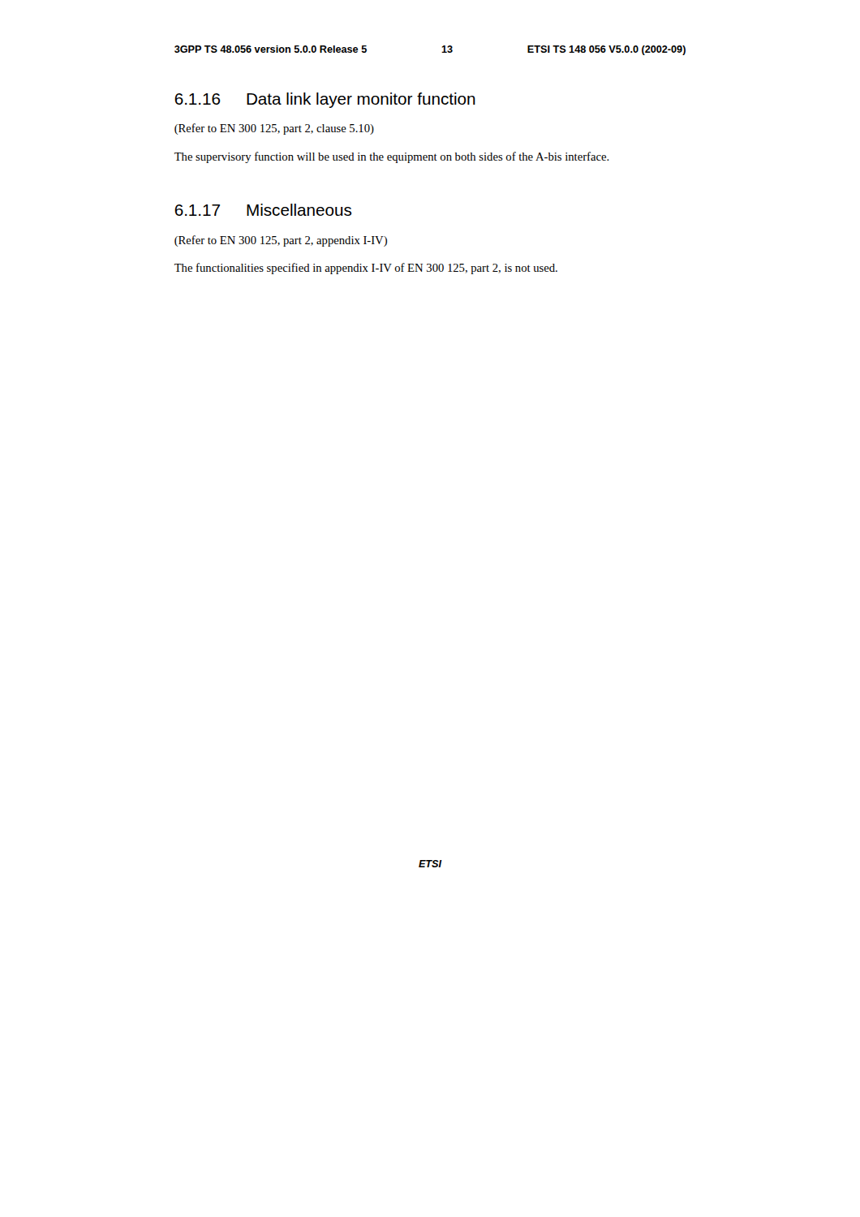3GPP TS 48.056 version 5.0.0 Release 5 13 ETSI TS 148 056 V5.0.0 (2002-09)
6.1.16 Data link layer monitor function
(Refer to EN 300 125, part 2, clause 5.10)
The supervisory function will be used in the equipment on both sides of the A-bis interface.
6.1.17 Miscellaneous
(Refer to EN 300 125, part 2, appendix I-IV)
The functionalities specified in appendix I-IV of EN 300 125, part 2, is not used.
ETSI